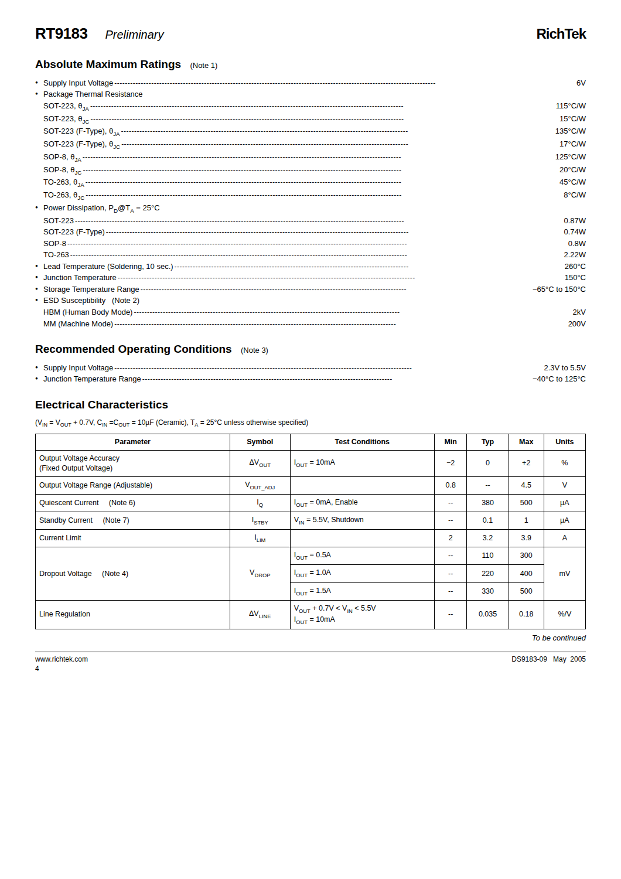RT9183
Preliminary
RichTek
Absolute Maximum Ratings (Note 1)
Supply Input Voltage -------------------------------------------------------------------------------------------------------------------------- 6V
Package Thermal Resistance
SOT-223, θJA ----------------------------------------------------------------------------------------------------------------------- 115°C/W
SOT-223, θJC ----------------------------------------------------------------------------------------------------------------------- 15°C/W
SOT-223 (F-Type), θJA ------------------------------------------------------------------------------------------------------------- 135°C/W
SOT-223 (F-Type), θJC ------------------------------------------------------------------------------------------------------------- 17°C/W
SOP-8, θJA ------------------------------------------------------------------------------------------------------------------------- 125°C/W
SOP-8, θJC ------------------------------------------------------------------------------------------------------------------------- 20°C/W
TO-263, θJA ------------------------------------------------------------------------------------------------------------------------ 45°C/W
TO-263, θJC ------------------------------------------------------------------------------------------------------------------------ 8°C/W
Power Dissipation, PD@TA = 25°C
SOT-223 ----------------------------------------------------------------------------------------------------------------------------- 0.87W
SOT-223 (F-Type) ------------------------------------------------------------------------------------------------------------------- 0.74W
SOP-8 --------------------------------------------------------------------------------------------------------------------------------- 0.8W
TO-263 -------------------------------------------------------------------------------------------------------------------------------- 2.22W
Lead Temperature (Soldering, 10 sec.) ----------------------------------------------------------------------------------------- 260°C
Junction Temperature ----------------------------------------------------------------------------------------------------------------- 150°C
Storage Temperature Range ----------------------------------------------------------------------------------------------------- −65°C to 150°C
ESD Susceptibility (Note 2)
HBM (Human Body Mode) ----------------------------------------------------------------------------------------------------- 2kV
MM (Machine Mode) ----------------------------------------------------------------------------------------------------------- 200V
Recommended Operating Conditions (Note 3)
Supply Input Voltage ----------------------------------------------------------------------------------------------------------------- 2.3V to 5.5V
Junction Temperature Range ----------------------------------------------------------------------------------------------- −40°C to 125°C
Electrical Characteristics
(VIN = VOUT + 0.7V, CIN =COUT = 10µF (Ceramic), TA = 25°C unless otherwise specified)
| Parameter | Symbol | Test Conditions | Min | Typ | Max | Units |
| --- | --- | --- | --- | --- | --- | --- |
| Output Voltage Accuracy (Fixed Output Voltage) | ΔV OUT | I OUT = 10mA | −2 | 0 | +2 | % |
| Output Voltage Range (Adjustable) | V OUT_ADJ | | 0.8 | -- | 4.5 | V |
| Quiescent Current (Note 6) | I Q | I OUT = 0mA, Enable | -- | 380 | 500 | µA |
| Standby Current (Note 7) | I STBY | V IN = 5.5V, Shutdown | -- | 0.1 | 1 | µA |
| Current Limit | I LIM | | 2 | 3.2 | 3.9 | A |
| Dropout Voltage (Note 4) | V DROP | I OUT = 0.5A | -- | 110 | 300 | mV |
| I OUT = 1.0A | -- | 220 | 400 |
| I OUT = 1.5A | -- | 330 | 500 |
| Line Regulation | ΔV LINE | V OUT + 0.7V < V IN < 5.5V I OUT = 10mA | -- | 0.035 | 0.18 | %/V |
To be continued
www.richtek.com
4
DS9183-09 May 2005